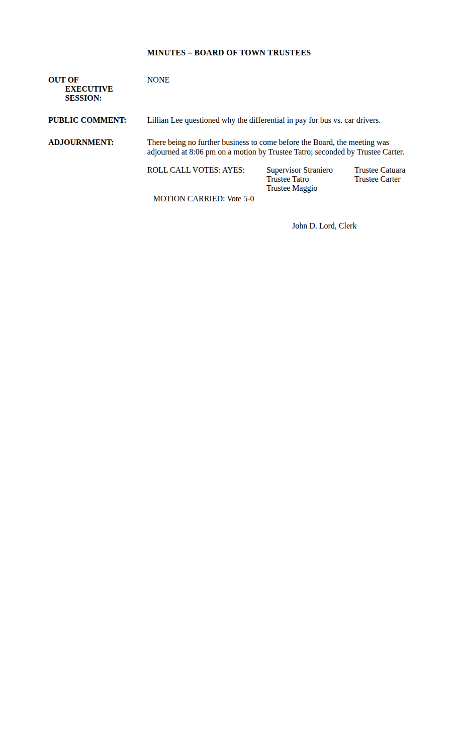MINUTES – BOARD OF TOWN TRUSTEES
| Out of Executive Session: | NONE |
| Public Comment: | Lillian Lee questioned why the differential in pay for bus vs. car drivers. |
| Adjournment: | There being no further business to come before the Board, the meeting was adjourned at 8:06 pm on a motion by Trustee Tatro; seconded by Trustee Carter. / ROLL CALL VOTES: AYES: / Supervisor Straniero / Trustee Catuara / / / Trustee Tatro / Trustee Carter / / / Trustee Maggio / / MOTION CARRIED: Vote 5-0 John D. Lord, Clerk |